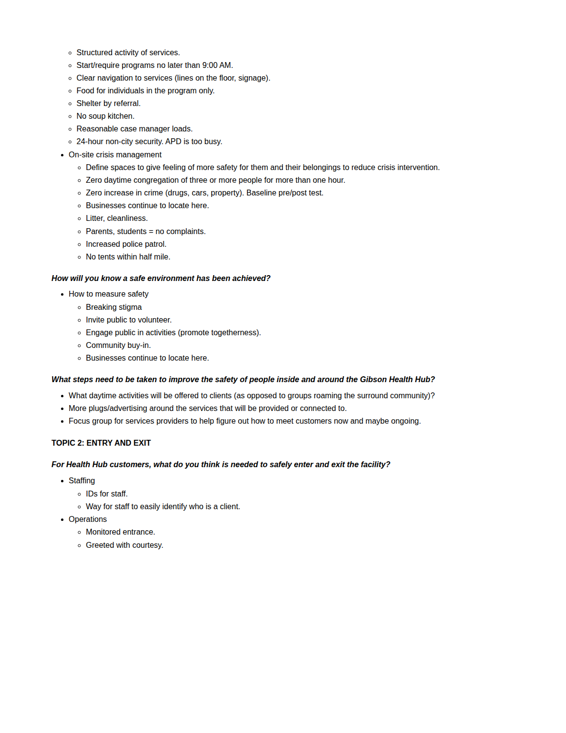Structured activity of services.
Start/require programs no later than 9:00 AM.
Clear navigation to services (lines on the floor, signage).
Food for individuals in the program only.
Shelter by referral.
No soup kitchen.
Reasonable case manager loads.
24-hour non-city security. APD is too busy.
On-site crisis management
Define spaces to give feeling of more safety for them and their belongings to reduce crisis intervention.
Zero daytime congregation of three or more people for more than one hour.
Zero increase in crime (drugs, cars, property). Baseline pre/post test.
Businesses continue to locate here.
Litter, cleanliness.
Parents, students = no complaints.
Increased police patrol.
No tents within half mile.
How will you know a safe environment has been achieved?
How to measure safety
Breaking stigma
Invite public to volunteer.
Engage public in activities (promote togetherness).
Community buy-in.
Businesses continue to locate here.
What steps need to be taken to improve the safety of people inside and around the Gibson Health Hub?
What daytime activities will be offered to clients (as opposed to groups roaming the surround community)?
More plugs/advertising around the services that will be provided or connected to.
Focus group for services providers to help figure out how to meet customers now and maybe ongoing.
TOPIC 2: ENTRY AND EXIT
For Health Hub customers, what do you think is needed to safely enter and exit the facility?
Staffing
IDs for staff.
Way for staff to easily identify who is a client.
Operations
Monitored entrance.
Greeted with courtesy.